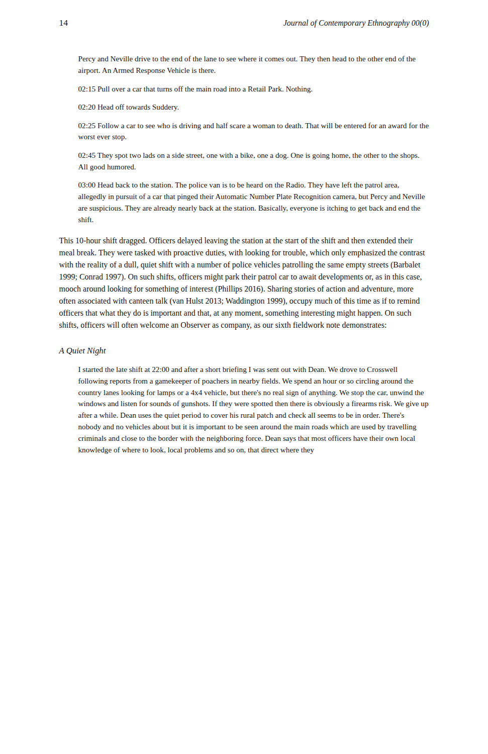14 Journal of Contemporary Ethnography 00(0)
Percy and Neville drive to the end of the lane to see where it comes out. They then head to the other end of the airport. An Armed Response Vehicle is there.
02:15 Pull over a car that turns off the main road into a Retail Park. Nothing.
02:20 Head off towards Suddery.
02:25 Follow a car to see who is driving and half scare a woman to death. That will be entered for an award for the worst ever stop.
02:45 They spot two lads on a side street, one with a bike, one a dog. One is going home, the other to the shops. All good humored.
03:00 Head back to the station. The police van is to be heard on the Radio. They have left the patrol area, allegedly in pursuit of a car that pinged their Automatic Number Plate Recognition camera, but Percy and Neville are suspicious. They are already nearly back at the station. Basically, everyone is itching to get back and end the shift.
This 10-hour shift dragged. Officers delayed leaving the station at the start of the shift and then extended their meal break. They were tasked with proactive duties, with looking for trouble, which only emphasized the contrast with the reality of a dull, quiet shift with a number of police vehicles patrolling the same empty streets (Barbalet 1999; Conrad 1997). On such shifts, officers might park their patrol car to await developments or, as in this case, mooch around looking for something of interest (Phillips 2016). Sharing stories of action and adventure, more often associated with canteen talk (van Hulst 2013; Waddington 1999), occupy much of this time as if to remind officers that what they do is important and that, at any moment, something interesting might happen. On such shifts, officers will often welcome an Observer as company, as our sixth fieldwork note demonstrates:
A Quiet Night
I started the late shift at 22:00 and after a short briefing I was sent out with Dean. We drove to Crosswell following reports from a gamekeeper of poachers in nearby fields. We spend an hour or so circling around the country lanes looking for lamps or a 4x4 vehicle, but there's no real sign of anything. We stop the car, unwind the windows and listen for sounds of gunshots. If they were spotted then there is obviously a firearms risk. We give up after a while. Dean uses the quiet period to cover his rural patch and check all seems to be in order. There's nobody and no vehicles about but it is important to be seen around the main roads which are used by travelling criminals and close to the border with the neighboring force. Dean says that most officers have their own local knowledge of where to look, local problems and so on, that direct where they